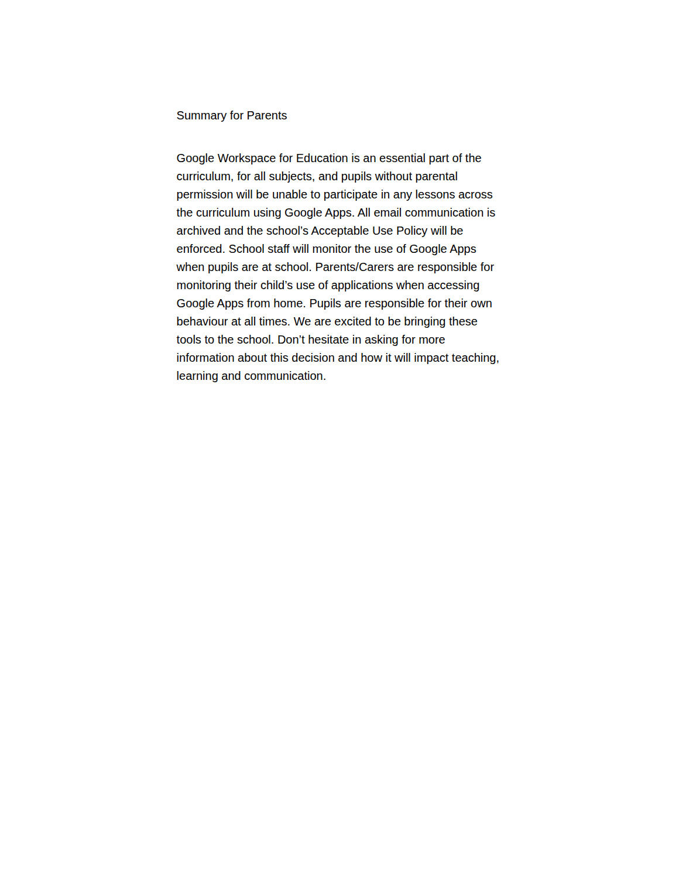Summary for Parents
Google Workspace for Education is an essential part of the curriculum, for all subjects, and pupils without parental permission will be unable to participate in any lessons across the curriculum using Google Apps. All email communication is archived and the school’s Acceptable Use Policy will be enforced. School staff will monitor the use of Google Apps when pupils are at school. Parents/Carers are responsible for monitoring their child’s use of applications when accessing Google Apps from home. Pupils are responsible for their own behaviour at all times. We are excited to be bringing these tools to the school. Don’t hesitate in asking for more information about this decision and how it will impact teaching, learning and communication.